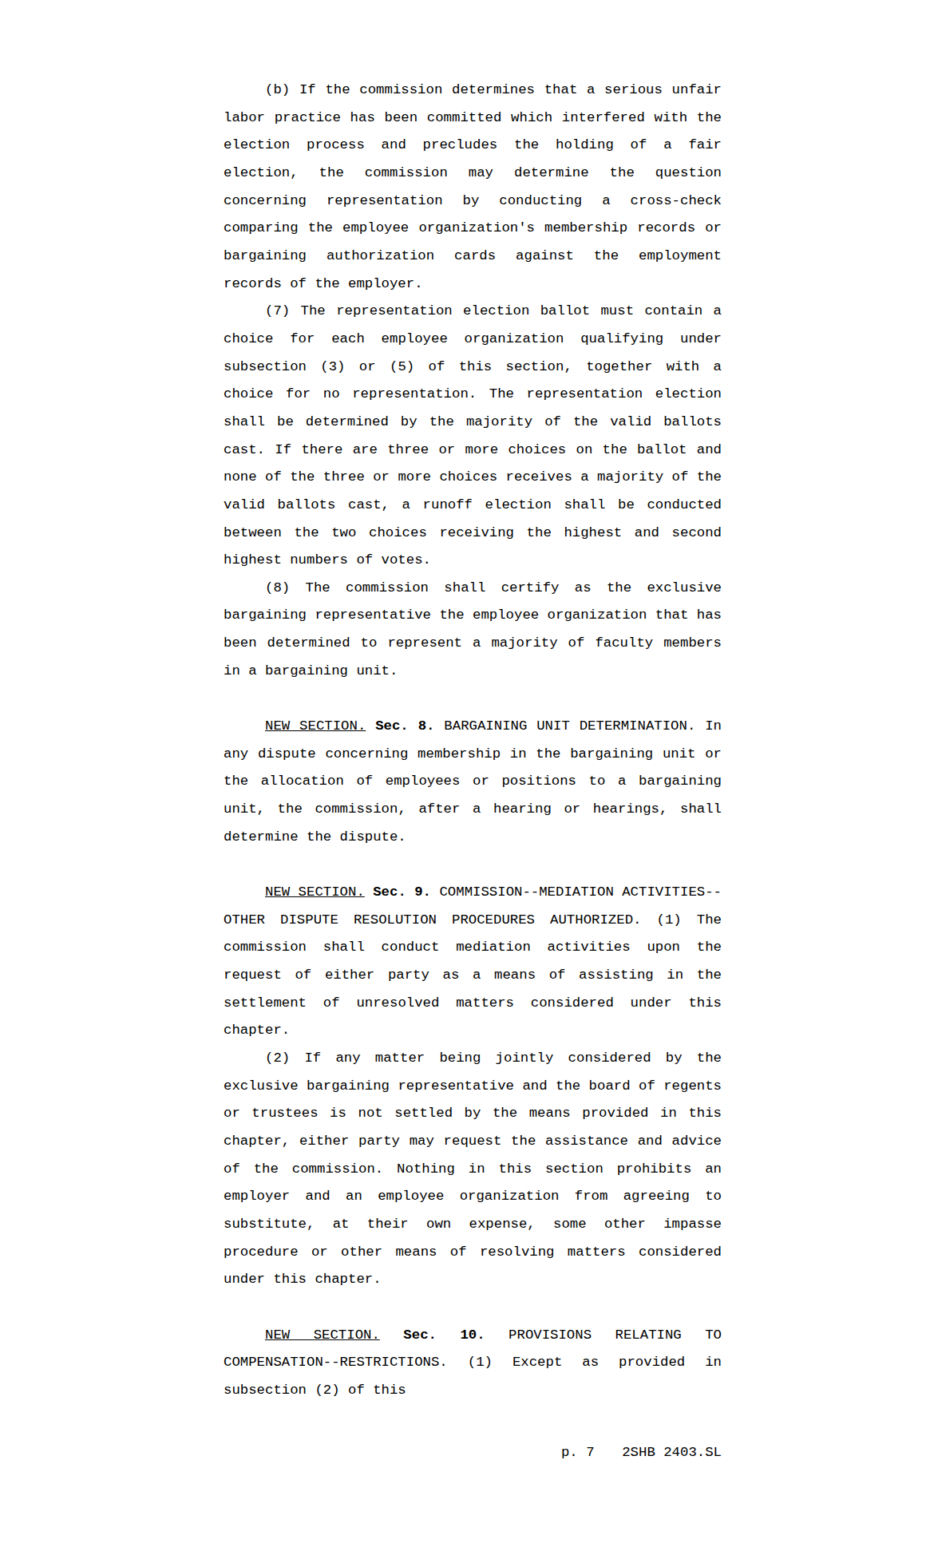(b) If the commission determines that a serious unfair labor practice has been committed which interfered with the election process and precludes the holding of a fair election, the commission may determine the question concerning representation by conducting a cross-check comparing the employee organization's membership records or bargaining authorization cards against the employment records of the employer.
(7) The representation election ballot must contain a choice for each employee organization qualifying under subsection (3) or (5) of this section, together with a choice for no representation. The representation election shall be determined by the majority of the valid ballots cast. If there are three or more choices on the ballot and none of the three or more choices receives a majority of the valid ballots cast, a runoff election shall be conducted between the two choices receiving the highest and second highest numbers of votes.
(8) The commission shall certify as the exclusive bargaining representative the employee organization that has been determined to represent a majority of faculty members in a bargaining unit.
NEW SECTION. Sec. 8. BARGAINING UNIT DETERMINATION. In any dispute concerning membership in the bargaining unit or the allocation of employees or positions to a bargaining unit, the commission, after a hearing or hearings, shall determine the dispute.
NEW SECTION. Sec. 9. COMMISSION--MEDIATION ACTIVITIES--OTHER DISPUTE RESOLUTION PROCEDURES AUTHORIZED. (1) The commission shall conduct mediation activities upon the request of either party as a means of assisting in the settlement of unresolved matters considered under this chapter.
(2) If any matter being jointly considered by the exclusive bargaining representative and the board of regents or trustees is not settled by the means provided in this chapter, either party may request the assistance and advice of the commission. Nothing in this section prohibits an employer and an employee organization from agreeing to substitute, at their own expense, some other impasse procedure or other means of resolving matters considered under this chapter.
NEW SECTION. Sec. 10. PROVISIONS RELATING TO COMPENSATION--RESTRICTIONS. (1) Except as provided in subsection (2) of this
p. 72SHB 2403.SL